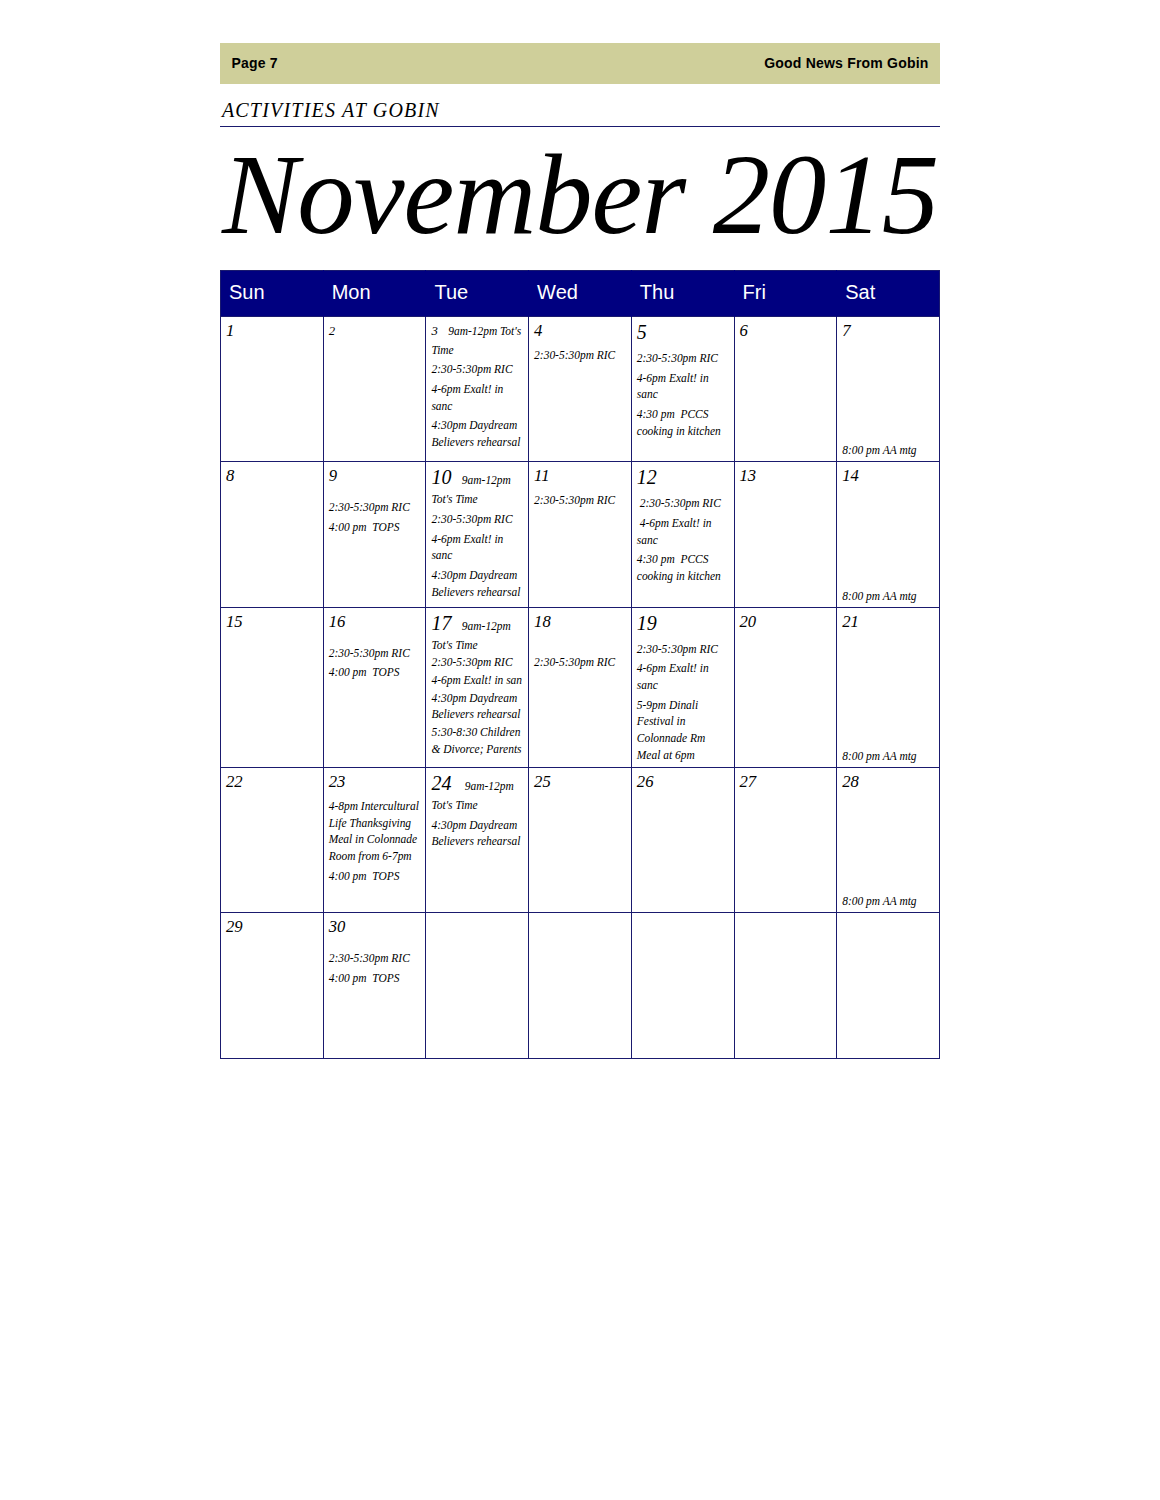Page 7
Good News From Gobin
ACTIVITIES AT GOBIN
November 2015
| Sun | Mon | Tue | Wed | Thu | Fri | Sat |
| --- | --- | --- | --- | --- | --- | --- |
| 1 | 2 | 3 9am-12pm Tot's Time 2:30-5:30pm RIC 4-6pm Exalt! in sanc 4:30pm Daydream Believers rehearsal | 4 2:30-5:30pm RIC | 5 2:30-5:30pm RIC 4-6pm Exalt! in sanc 4:30 pm PCCS cooking in kitchen | 6 | 7 8:00 pm AA mtg |
| 8 | 9 2:30-5:30pm RIC 4:00 pm TOPS | 10 9am-12pm Tot's Time 2:30-5:30pm RIC 4-6pm Exalt! in sanc 4:30pm Daydream Believers rehearsal | 11 2:30-5:30pm RIC | 12 2:30-5:30pm RIC 4-6pm Exalt! in sanc 4:30 pm PCCS cooking in kitchen | 13 | 14 8:00 pm AA mtg |
| 15 | 16 2:30-5:30pm RIC 4:00 pm TOPS | 17 9am-12pm Tot's Time 2:30-5:30pm RIC 4-6pm Exalt! in san 4:30pm Daydream Believers rehearsal 5:30-8:30 Children & Divorce; Parents | 18 2:30-5:30pm RIC | 19 2:30-5:30pm RIC 4-6pm Exalt! in sanc 5-9pm Dinali Festival in Colonnade Rm Meal at 6pm | 20 | 21 8:00 pm AA mtg |
| 22 | 23 4-8pm Intercultural Life Thanksgiving Meal in Colonnade Room from 6-7pm 4:00 pm TOPS | 24 9am-12pm Tot's Time 4:30pm Daydream Believers rehearsal | 25 | 26 | 27 | 28 8:00 pm AA mtg |
| 29 | 30 2:30-5:30pm RIC 4:00 pm TOPS | | | | | |